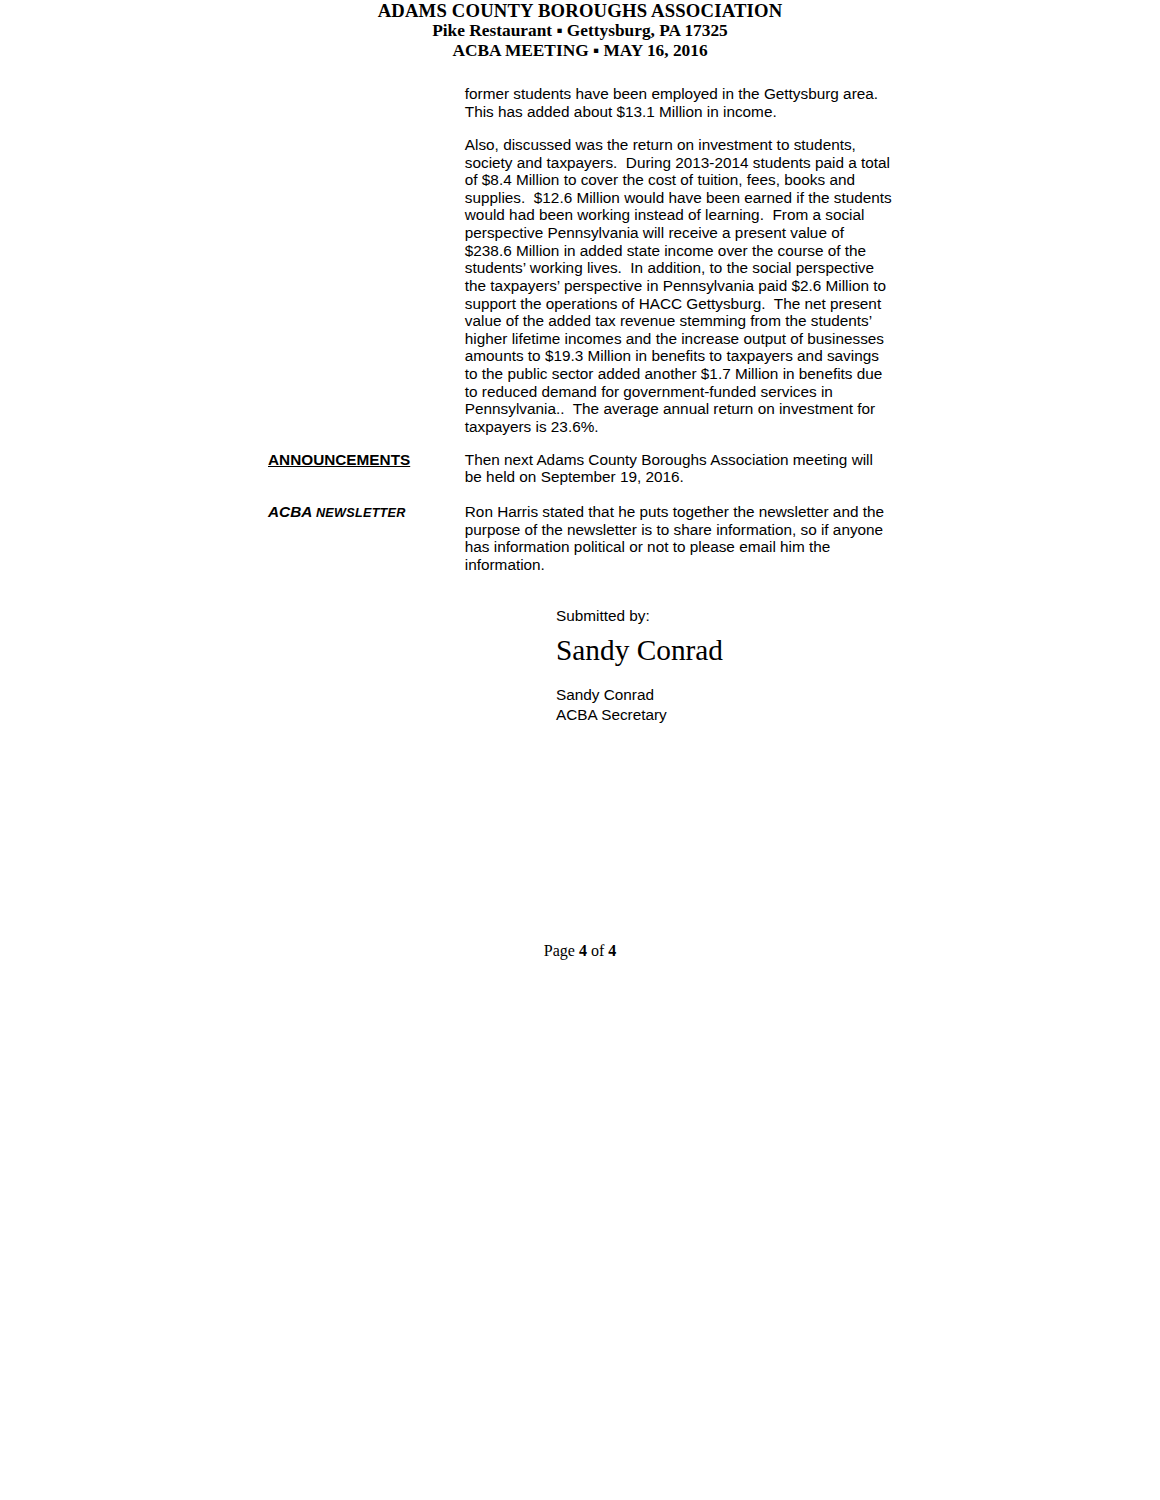ADAMS COUNTY BOROUGHS ASSOCIATION
Pike Restaurant ▪ Gettysburg, PA 17325
ACBA MEETING ▪ MAY 16, 2016
former students have been employed in the Gettysburg area. This has added about $13.1 Million in income.
Also, discussed was the return on investment to students, society and taxpayers. During 2013-2014 students paid a total of $8.4 Million to cover the cost of tuition, fees, books and supplies. $12.6 Million would have been earned if the students would had been working instead of learning. From a social perspective Pennsylvania will receive a present value of $238.6 Million in added state income over the course of the students’ working lives. In addition, to the social perspective the taxpayers’ perspective in Pennsylvania paid $2.6 Million to support the operations of HACC Gettysburg. The net present value of the added tax revenue stemming from the students’ higher lifetime incomes and the increase output of businesses amounts to $19.3 Million in benefits to taxpayers and savings to the public sector added another $1.7 Million in benefits due to reduced demand for government-funded services in Pennsylvania.. The average annual return on investment for taxpayers is 23.6%.
ANNOUNCEMENTS
Then next Adams County Boroughs Association meeting will be held on September 19, 2016.
ACBA NEWSLETTER
Ron Harris stated that he puts together the newsletter and the purpose of the newsletter is to share information, so if anyone has information political or not to please email him the information.
Submitted by:
Sandy Conrad
Sandy Conrad
ACBA Secretary
Page 4 of 4